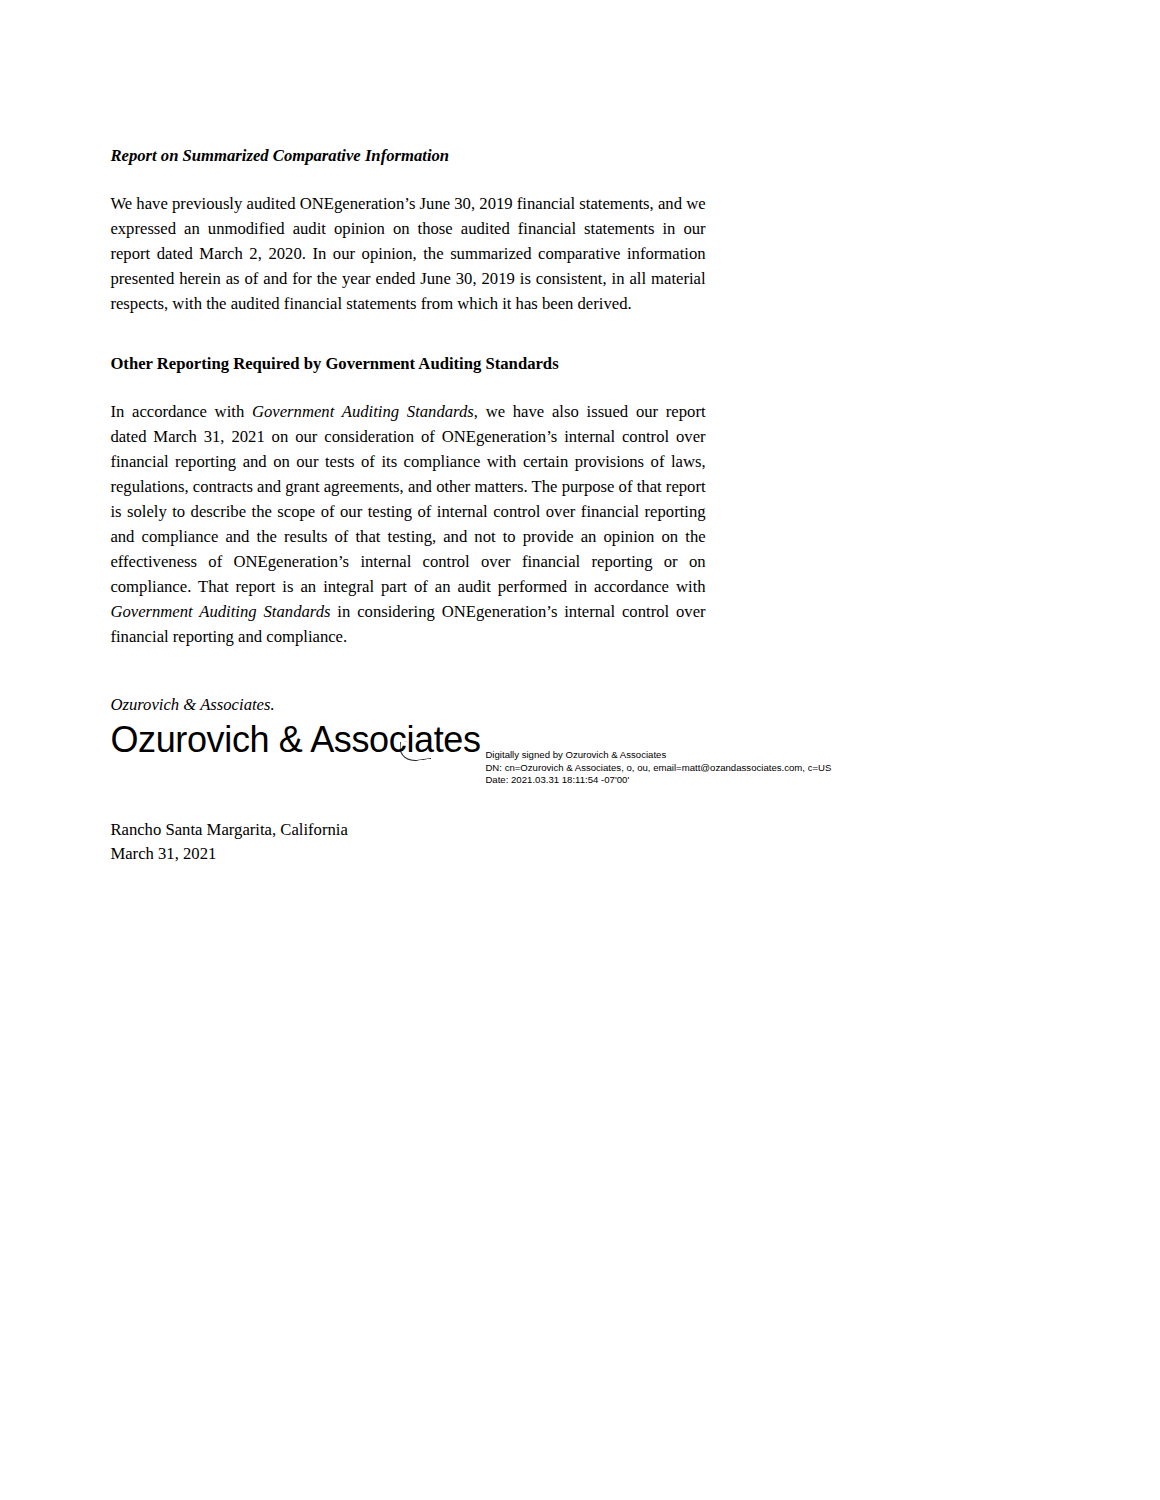Report on Summarized Comparative Information
We have previously audited ONEgeneration’s June 30, 2019 financial statements, and we expressed an unmodified audit opinion on those audited financial statements in our report dated March 2, 2020. In our opinion, the summarized comparative information presented herein as of and for the year ended June 30, 2019 is consistent, in all material respects, with the audited financial statements from which it has been derived.
Other Reporting Required by Government Auditing Standards
In accordance with Government Auditing Standards, we have also issued our report dated March 31, 2021 on our consideration of ONEgeneration’s internal control over financial reporting and on our tests of its compliance with certain provisions of laws, regulations, contracts and grant agreements, and other matters. The purpose of that report is solely to describe the scope of our testing of internal control over financial reporting and compliance and the results of that testing, and not to provide an opinion on the effectiveness of ONEgeneration’s internal control over financial reporting or on compliance. That report is an integral part of an audit performed in accordance with Government Auditing Standards in considering ONEgeneration’s internal control over financial reporting and compliance.
Ozurovich & Associates.
Ozurovich & Associates
Digitally signed by Ozurovich & Associates
DN: cn=Ozurovich & Associates, o, ou, email=matt@ozandassociates.com, c=US
Date: 2021.03.31 18:11:54 -07'00'
Rancho Santa Margarita, California March 31, 2021